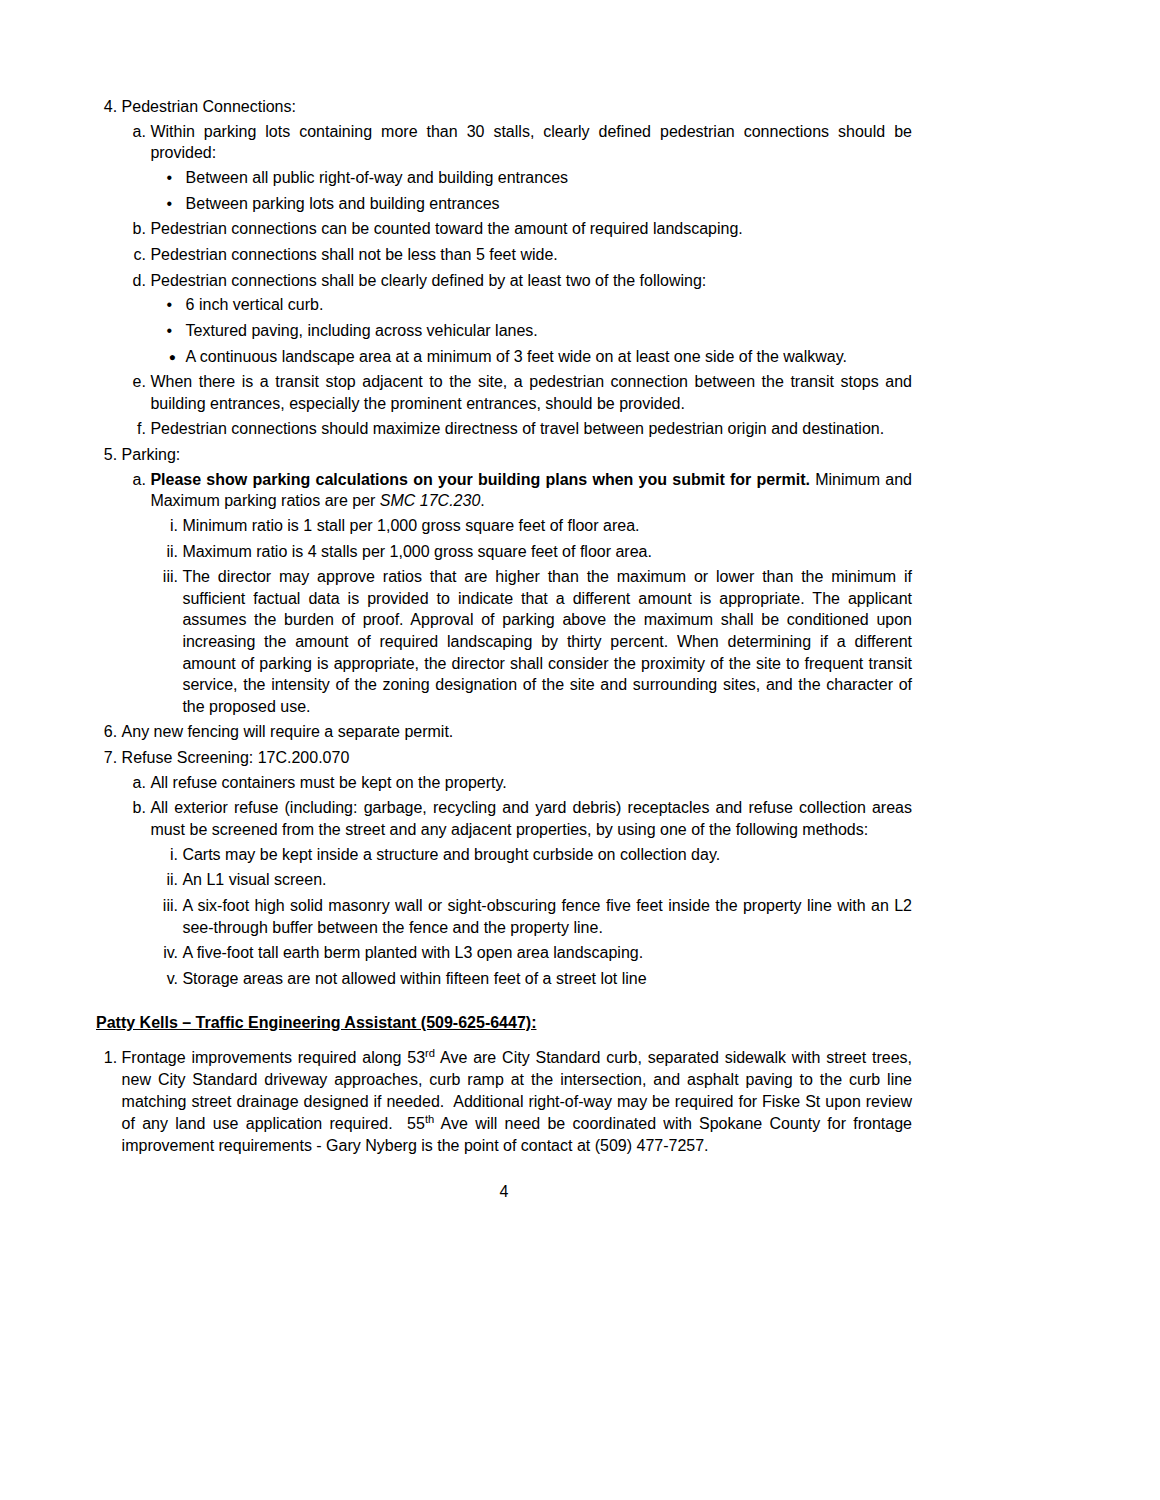Pedestrian Connections:
Within parking lots containing more than 30 stalls, clearly defined pedestrian connections should be provided:
Between all public right-of-way and building entrances
Between parking lots and building entrances
Pedestrian connections can be counted toward the amount of required landscaping.
Pedestrian connections shall not be less than 5 feet wide.
Pedestrian connections shall be clearly defined by at least two of the following:
6 inch vertical curb.
Textured paving, including across vehicular lanes.
A continuous landscape area at a minimum of 3 feet wide on at least one side of the walkway.
When there is a transit stop adjacent to the site, a pedestrian connection between the transit stops and building entrances, especially the prominent entrances, should be provided.
Pedestrian connections should maximize directness of travel between pedestrian origin and destination.
Parking:
Please show parking calculations on your building plans when you submit for permit. Minimum and Maximum parking ratios are per SMC 17C.230.
Minimum ratio is 1 stall per 1,000 gross square feet of floor area.
Maximum ratio is 4 stalls per 1,000 gross square feet of floor area.
The director may approve ratios that are higher than the maximum or lower than the minimum if sufficient factual data is provided to indicate that a different amount is appropriate. The applicant assumes the burden of proof. Approval of parking above the maximum shall be conditioned upon increasing the amount of required landscaping by thirty percent. When determining if a different amount of parking is appropriate, the director shall consider the proximity of the site to frequent transit service, the intensity of the zoning designation of the site and surrounding sites, and the character of the proposed use.
Any new fencing will require a separate permit.
Refuse Screening: 17C.200.070
All refuse containers must be kept on the property.
All exterior refuse (including: garbage, recycling and yard debris) receptacles and refuse collection areas must be screened from the street and any adjacent properties, by using one of the following methods:
Carts may be kept inside a structure and brought curbside on collection day.
An L1 visual screen.
A six-foot high solid masonry wall or sight-obscuring fence five feet inside the property line with an L2 see-through buffer between the fence and the property line.
A five-foot tall earth berm planted with L3 open area landscaping.
Storage areas are not allowed within fifteen feet of a street lot line
Patty Kells – Traffic Engineering Assistant (509-625-6447):
Frontage improvements required along 53rd Ave are City Standard curb, separated sidewalk with street trees, new City Standard driveway approaches, curb ramp at the intersection, and asphalt paving to the curb line matching street drainage designed if needed. Additional right-of-way may be required for Fiske St upon review of any land use application required. 55th Ave will need be coordinated with Spokane County for frontage improvement requirements - Gary Nyberg is the point of contact at (509) 477-7257.
4